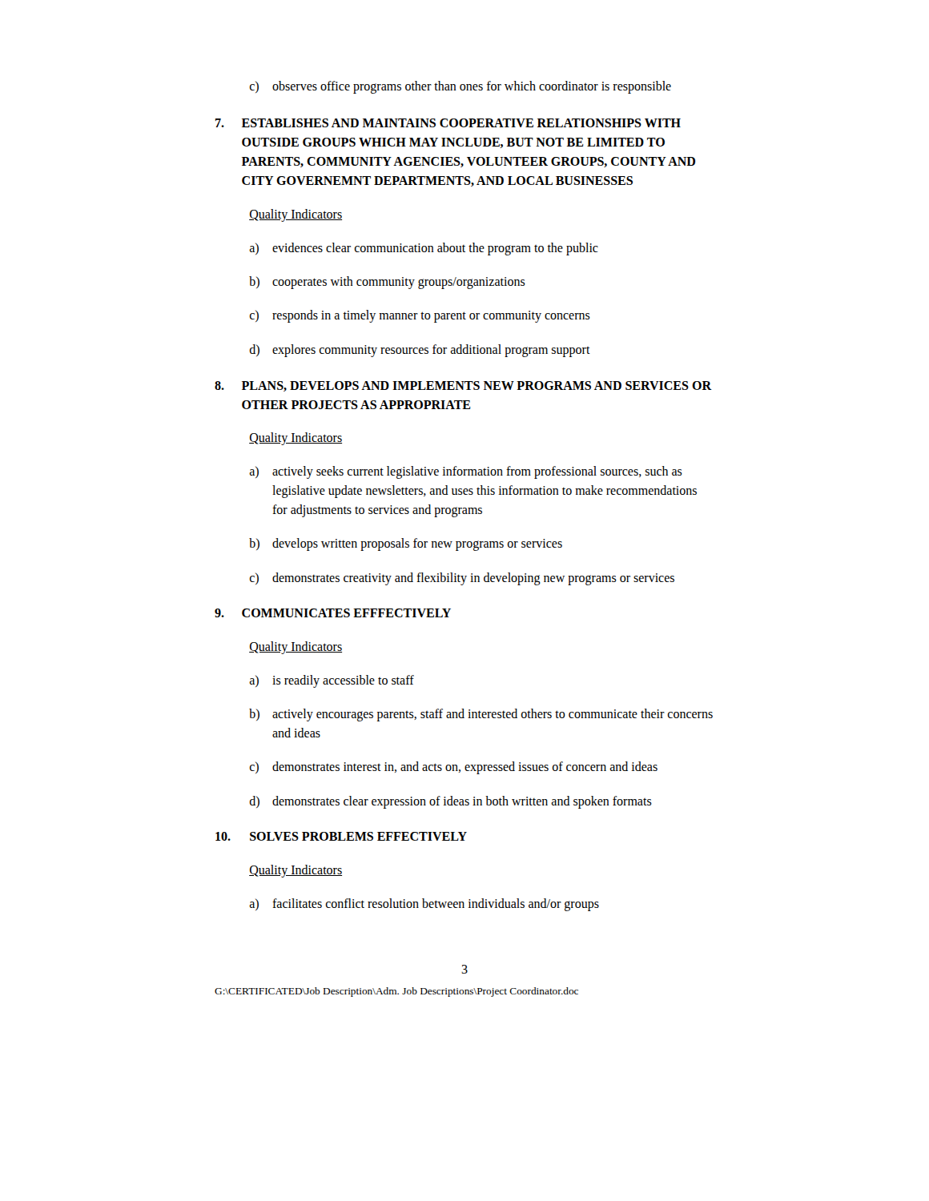c) observes office programs other than ones for which coordinator is responsible
7. Establishes and maintains cooperative relationships with outside groups which may include, but not be limited to parents, community agencies, volunteer groups, county and city governemnt departments, and local businesses
Quality Indicators
a) evidences clear communication about the program to the public
b) cooperates with community groups/organizations
c) responds in a timely manner to parent or community concerns
d) explores community resources for additional program support
8. Plans, develops and implements new programs and services or other projects as appropriate
Quality Indicators
a) actively seeks current legislative information from professional sources, such as legislative update newsletters, and uses this information to make recommendations for adjustments to services and programs
b) develops written proposals for new programs or services
c) demonstrates creativity and flexibility in developing new programs or services
9. Communicates efffectively
Quality Indicators
a) is readily accessible to staff
b) actively encourages parents, staff and interested others to communicate their concerns and ideas
c) demonstrates interest in, and acts on, expressed issues of concern and ideas
d) demonstrates clear expression of ideas in both written and spoken formats
10. Solves problems effectively
Quality Indicators
a) facilitates conflict resolution between individuals and/or groups
3
G:\CERTIFICATED\Job Description\Adm. Job Descriptions\Project Coordinator.doc